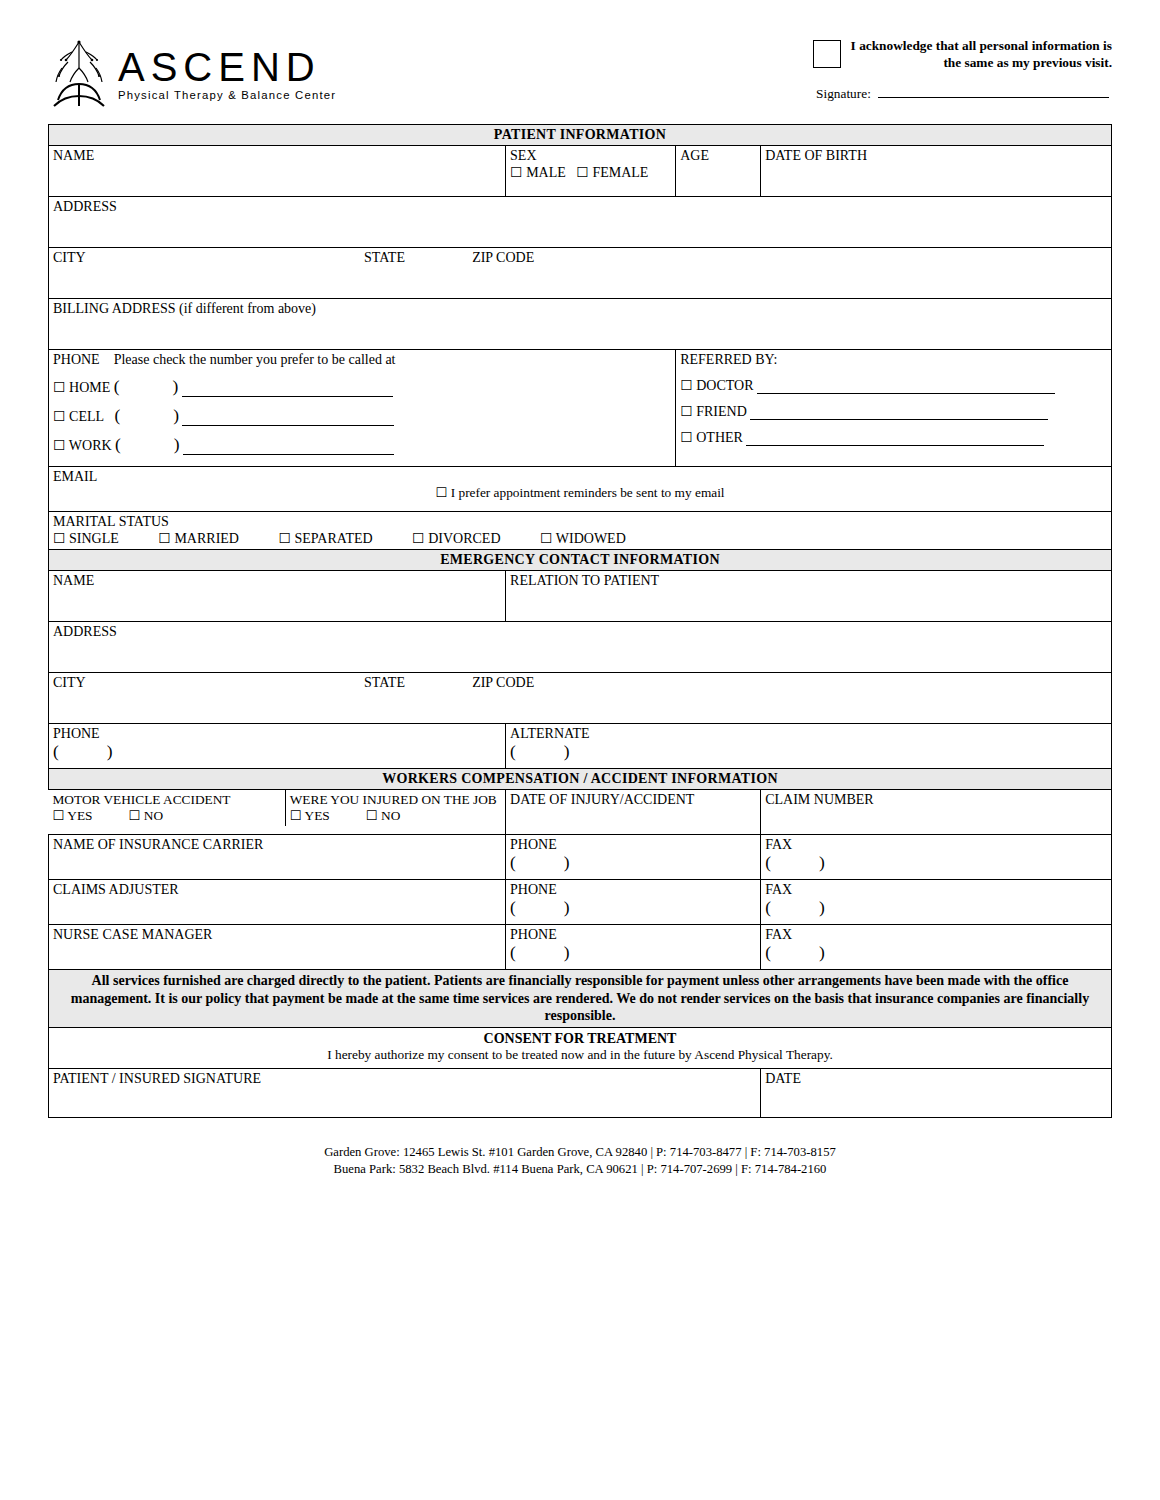ASCEND
Physical Therapy & Balance Center
I acknowledge that all personal information is
the same as my previous visit.
Signature:
| PATIENT INFORMATION |
| NAME | SEX ☐ MALE ☐ FEMALE | AGE | DATE OF BIRTH |
| ADDRESS |
| CITY STATE ZIP CODE |
| BILLING ADDRESS (if different from above) |
| PHONE Please check the number you prefer to be called at ☐ HOME ( ) ☐ CELL ( ) ☐ WORK ( ) | REFERRED BY: ☐ DOCTOR ☐ FRIEND ☐ OTHER |
| EMAIL ☐ I prefer appointment reminders be sent to my email |
| MARITAL STATUS ☐ SINGLE ☐ MARRIED ☐ SEPARATED ☐ DIVORCED ☐ WIDOWED |
| EMERGENCY CONTACT INFORMATION |
| NAME | RELATION TO PATIENT |
| ADDRESS |
| CITY STATE ZIP CODE |
| PHONE ( ) | ALTERNATE ( ) |
| WORKERS COMPENSATION / ACCIDENT INFORMATION |
| / MOTOR VEHICLE ACCIDENT ☐ YES ☐ NO / WERE YOU INJURED ON THE JOB ☐ YES ☐ NO / | DATE OF INJURY/ACCIDENT | CLAIM NUMBER |
| NAME OF INSURANCE CARRIER | PHONE ( ) | FAX ( ) |
| CLAIMS ADJUSTER | PHONE ( ) | FAX ( ) |
| NURSE CASE MANAGER | PHONE ( ) | FAX ( ) |
| All services furnished are charged directly to the patient. Patients are financially responsible for payment unless other arrangements have been made with the office management. It is our policy that payment be made at the same time services are rendered. We do not render services on the basis that insurance companies are financially responsible. |
| CONSENT FOR TREATMENT I hereby authorize my consent to be treated now and in the future by Ascend Physical Therapy. |
| PATIENT / INSURED SIGNATURE | DATE |
Garden Grove: 12465 Lewis St. #101 Garden Grove, CA 92840 | P: 714-703-8477 | F: 714-703-8157
Buena Park: 5832 Beach Blvd. #114 Buena Park, CA 90621 | P: 714-707-2699 | F: 714-784-2160